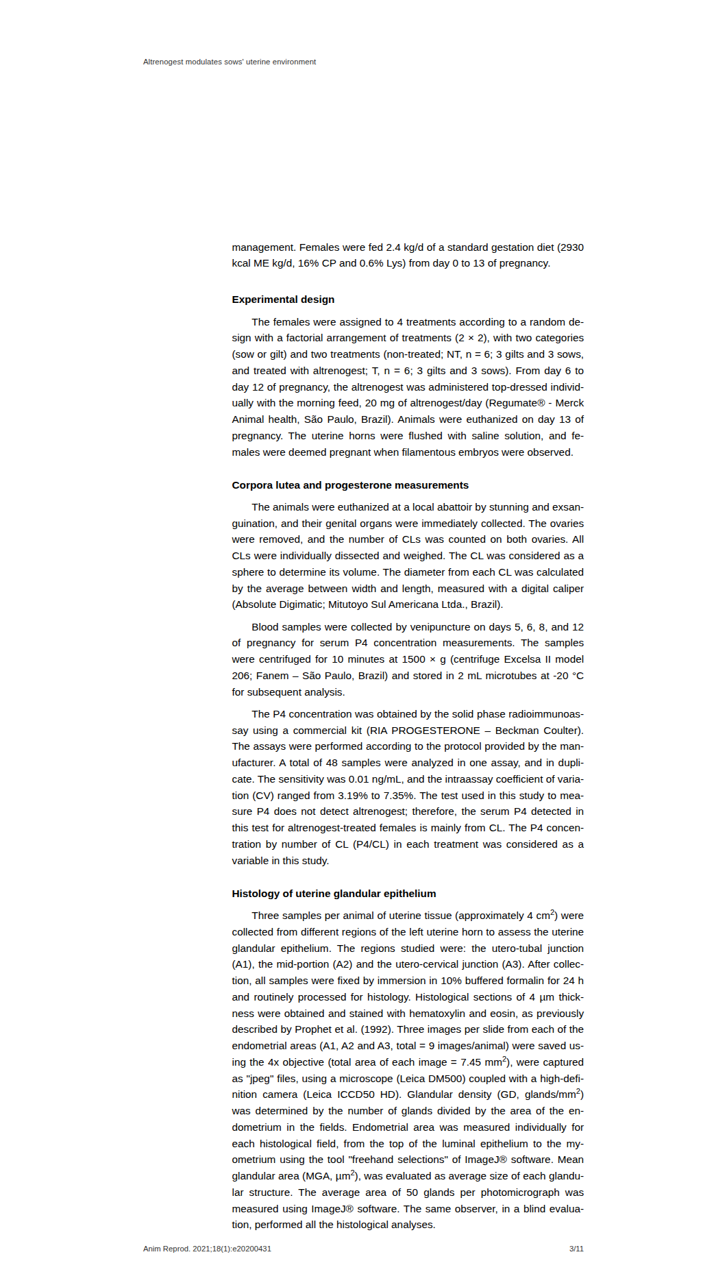Altrenogest modulates sows' uterine environment
management. Females were fed 2.4 kg/d of a standard gestation diet (2930 kcal ME kg/d, 16% CP and 0.6% Lys) from day 0 to 13 of pregnancy.
Experimental design
The females were assigned to 4 treatments according to a random design with a factorial arrangement of treatments (2 × 2), with two categories (sow or gilt) and two treatments (non-treated; NT, n = 6; 3 gilts and 3 sows, and treated with altrenogest; T, n = 6; 3 gilts and 3 sows). From day 6 to day 12 of pregnancy, the altrenogest was administered top-dressed individually with the morning feed, 20 mg of altrenogest/day (Regumate® - Merck Animal health, São Paulo, Brazil). Animals were euthanized on day 13 of pregnancy. The uterine horns were flushed with saline solution, and females were deemed pregnant when filamentous embryos were observed.
Corpora lutea and progesterone measurements
The animals were euthanized at a local abattoir by stunning and exsanguination, and their genital organs were immediately collected. The ovaries were removed, and the number of CLs was counted on both ovaries. All CLs were individually dissected and weighed. The CL was considered as a sphere to determine its volume. The diameter from each CL was calculated by the average between width and length, measured with a digital caliper (Absolute Digimatic; Mitutoyo Sul Americana Ltda., Brazil).
Blood samples were collected by venipuncture on days 5, 6, 8, and 12 of pregnancy for serum P4 concentration measurements. The samples were centrifuged for 10 minutes at 1500 × g (centrifuge Excelsa II model 206; Fanem – São Paulo, Brazil) and stored in 2 mL microtubes at -20 °C for subsequent analysis.
The P4 concentration was obtained by the solid phase radioimmunoassay using a commercial kit (RIA PROGESTERONE – Beckman Coulter). The assays were performed according to the protocol provided by the manufacturer. A total of 48 samples were analyzed in one assay, and in duplicate. The sensitivity was 0.01 ng/mL, and the intraassay coefficient of variation (CV) ranged from 3.19% to 7.35%. The test used in this study to measure P4 does not detect altrenogest; therefore, the serum P4 detected in this test for altrenogest-treated females is mainly from CL. The P4 concentration by number of CL (P4/CL) in each treatment was considered as a variable in this study.
Histology of uterine glandular epithelium
Three samples per animal of uterine tissue (approximately 4 cm2) were collected from different regions of the left uterine horn to assess the uterine glandular epithelium. The regions studied were: the utero-tubal junction (A1), the mid-portion (A2) and the utero-cervical junction (A3). After collection, all samples were fixed by immersion in 10% buffered formalin for 24 h and routinely processed for histology. Histological sections of 4 µm thickness were obtained and stained with hematoxylin and eosin, as previously described by Prophet et al. (1992). Three images per slide from each of the endometrial areas (A1, A2 and A3, total = 9 images/animal) were saved using the 4x objective (total area of each image = 7.45 mm2), were captured as "jpeg" files, using a microscope (Leica DM500) coupled with a high-definition camera (Leica ICCD50 HD). Glandular density (GD, glands/mm2) was determined by the number of glands divided by the area of the endometrium in the fields. Endometrial area was measured individually for each histological field, from the top of the luminal epithelium to the myometrium using the tool "freehand selections" of ImageJ® software. Mean glandular area (MGA, µm2), was evaluated as average size of each glandular structure. The average area of 50 glands per photomicrograph was measured using ImageJ® software. The same observer, in a blind evaluation, performed all the histological analyses.
Anim Reprod. 2021;18(1):e20200431 3/11